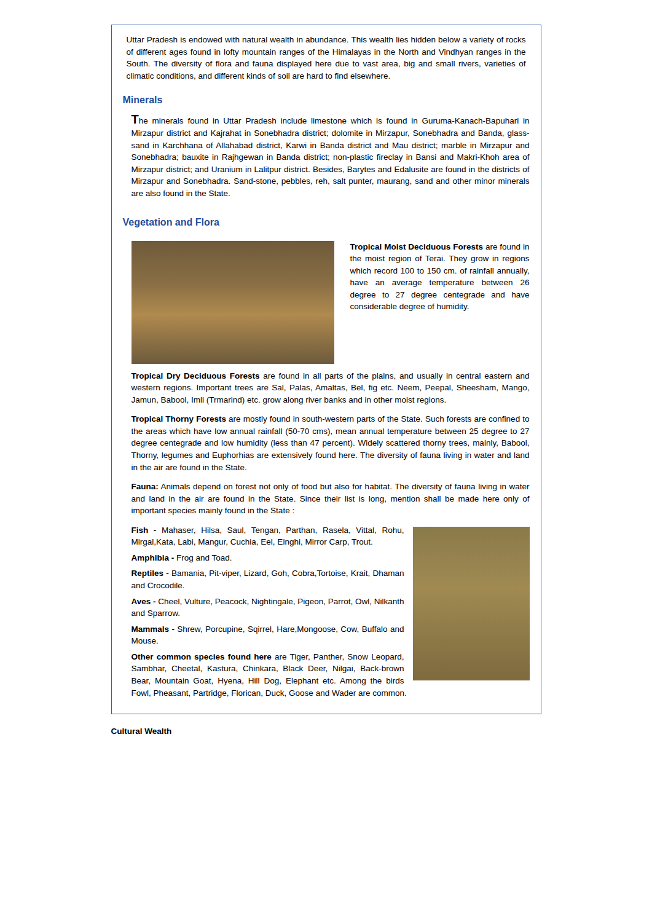Uttar Pradesh is endowed with natural wealth in abundance. This wealth lies hidden below a variety of rocks of different ages found in lofty mountain ranges of the Himalayas in the North and Vindhyan ranges in the South. The diversity of flora and fauna displayed here due to vast area, big and small rivers, varieties of climatic conditions, and different kinds of soil are hard to find elsewhere.
Minerals
The minerals found in Uttar Pradesh include limestone which is found in Guruma-Kanach-Bapuhari in Mirzapur district and Kajrahat in Sonebhadra district; dolomite in Mirzapur, Sonebhadra and Banda, glass-sand in Karchhana of Allahabad district, Karwi in Banda district and Mau district; marble in Mirzapur and Sonebhadra; bauxite in Rajhgewan in Banda district; non-plastic fireclay in Bansi and Makri-Khoh area of Mirzapur district; and Uranium in Lalitpur district. Besides, Barytes and Edalusite are found in the districts of Mirzapur and Sonebhadra. Sand-stone, pebbles, reh, salt punter, maurang, sand and other minor minerals are also found in the State.
Vegetation and Flora
Tropical Moist Deciduous Forests are found in the moist region of Terai. They grow in regions which record 100 to 150 cm. of rainfall annually, have an average temperature between 26 degree to 27 degree centegrade and have considerable degree of humidity.
Tropical Dry Deciduous Forests are found in all parts of the plains, and usually in central eastern and western regions. Important trees are Sal, Palas, Amaltas, Bel, fig etc. Neem, Peepal, Sheesham, Mango, Jamun, Babool, Imli (Trmarind) etc. grow along river banks and in other moist regions.
Tropical Thorny Forests are mostly found in south-western parts of the State. Such forests are confined to the areas which have low annual rainfall (50-70 cms), mean annual temperature between 25 degree to 27 degree centegrade and low humidity (less than 47 percent). Widely scattered thorny trees, mainly, Babool, Thorny, legumes and Euphorhias are extensively found here. The diversity of fauna living in water and land in the air are found in the State.
Fauna: Animals depend on forest not only of food but also for habitat. The diversity of fauna living in water and land in the air are found in the State. Since their list is long, mention shall be made here only of important species mainly found in the State :
Fish - Mahaser, Hilsa, Saul, Tengan, Parthan, Rasela, Vittal, Rohu, Mirgal,Kata, Labi, Mangur, Cuchia, Eel, Einghi, Mirror Carp, Trout.
Amphibia - Frog and Toad.
Reptiles - Bamania, Pit-viper, Lizard, Goh, Cobra,Tortoise, Krait, Dhaman and Crocodile.
Aves - Cheel, Vulture, Peacock, Nightingale, Pigeon, Parrot, Owl, Nilkanth and Sparrow.
Mammals - Shrew, Porcupine, Sqirrel, Hare,Mongoose, Cow, Buffalo and Mouse.
Other common species found here are Tiger, Panther, Snow Leopard, Sambhar, Cheetal, Kastura, Chinkara, Black Deer, Nilgai, Back-brown Bear, Mountain Goat, Hyena, Hill Dog, Elephant etc. Among the birds Fowl, Pheasant, Partridge, Florican, Duck, Goose and Wader are common.
Cultural Wealth